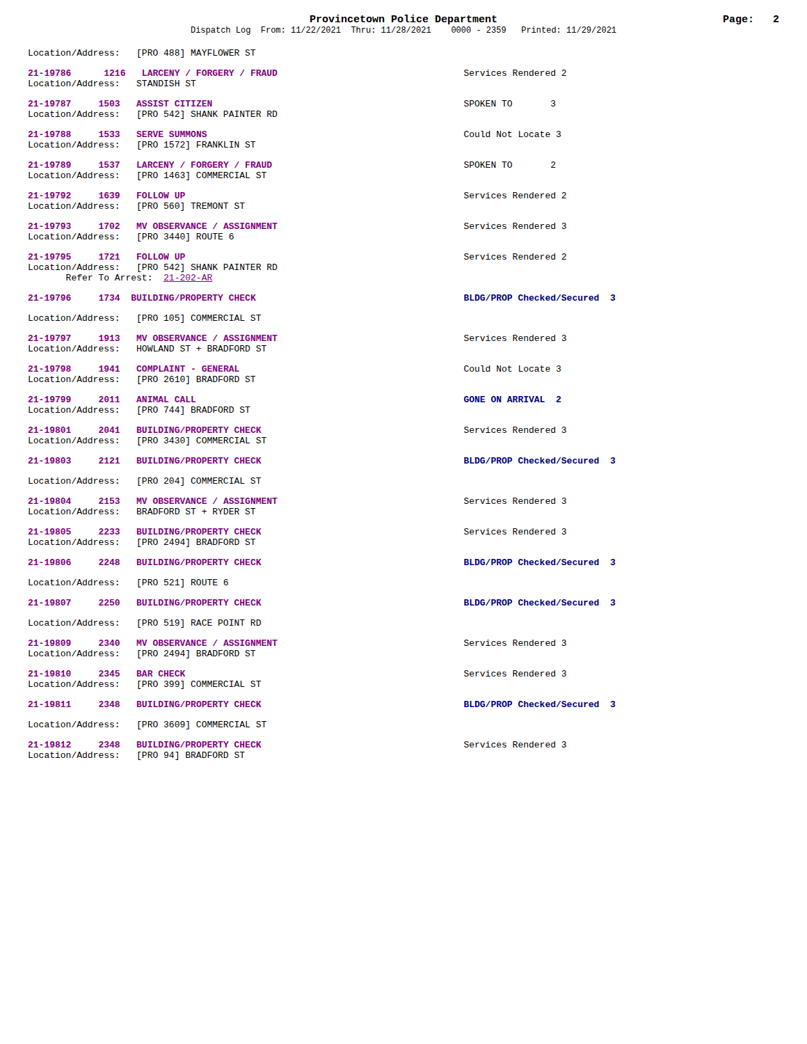Provincetown Police Department Page: 2
Dispatch Log From: 11/22/2021 Thru: 11/28/2021 0000 - 2359 Printed: 11/29/2021
Location/Address: [PRO 488] MAYFLOWER ST
21-19786 1216 LARCENY / FORGERY / FRAUD
Services Rendered 2
Location/Address: STANDISH ST
21-19787 1503 ASSIST CITIZEN
SPOKEN TO 3
Location/Address: [PRO 542] SHANK PAINTER RD
21-19788 1533 SERVE SUMMONS
Could Not Locate 3
Location/Address: [PRO 1572] FRANKLIN ST
21-19789 1537 LARCENY / FORGERY / FRAUD
SPOKEN TO 2
Location/Address: [PRO 1463] COMMERCIAL ST
21-19792 1639 FOLLOW UP
Services Rendered 2
Location/Address: [PRO 560] TREMONT ST
21-19793 1702 MV OBSERVANCE / ASSIGNMENT
Services Rendered 3
Location/Address: [PRO 3440] ROUTE 6
21-19795 1721 FOLLOW UP
Services Rendered 2
Location/Address: [PRO 542] SHANK PAINTER RD
Refer To Arrest: 21-202-AR
21-19796 1734 BUILDING/PROPERTY CHECK
BLDG/PROP Checked/Secured 3
Location/Address: [PRO 105] COMMERCIAL ST
21-19797 1913 MV OBSERVANCE / ASSIGNMENT
Services Rendered 3
Location/Address: HOWLAND ST + BRADFORD ST
21-19798 1941 COMPLAINT - GENERAL
Could Not Locate 3
Location/Address: [PRO 2610] BRADFORD ST
21-19799 2011 ANIMAL CALL
GONE ON ARRIVAL 2
Location/Address: [PRO 744] BRADFORD ST
21-19801 2041 BUILDING/PROPERTY CHECK
Services Rendered 3
Location/Address: [PRO 3430] COMMERCIAL ST
21-19803 2121 BUILDING/PROPERTY CHECK
BLDG/PROP Checked/Secured 3
Location/Address: [PRO 204] COMMERCIAL ST
21-19804 2153 MV OBSERVANCE / ASSIGNMENT
Services Rendered 3
Location/Address: BRADFORD ST + RYDER ST
21-19805 2233 BUILDING/PROPERTY CHECK
Services Rendered 3
Location/Address: [PRO 2494] BRADFORD ST
21-19806 2248 BUILDING/PROPERTY CHECK
BLDG/PROP Checked/Secured 3
Location/Address: [PRO 521] ROUTE 6
21-19807 2250 BUILDING/PROPERTY CHECK
BLDG/PROP Checked/Secured 3
Location/Address: [PRO 519] RACE POINT RD
21-19809 2340 MV OBSERVANCE / ASSIGNMENT
Services Rendered 3
Location/Address: [PRO 2494] BRADFORD ST
21-19810 2345 BAR CHECK
Services Rendered 3
Location/Address: [PRO 399] COMMERCIAL ST
21-19811 2348 BUILDING/PROPERTY CHECK
BLDG/PROP Checked/Secured 3
Location/Address: [PRO 3609] COMMERCIAL ST
21-19812 2348 BUILDING/PROPERTY CHECK
Services Rendered 3
Location/Address: [PRO 94] BRADFORD ST